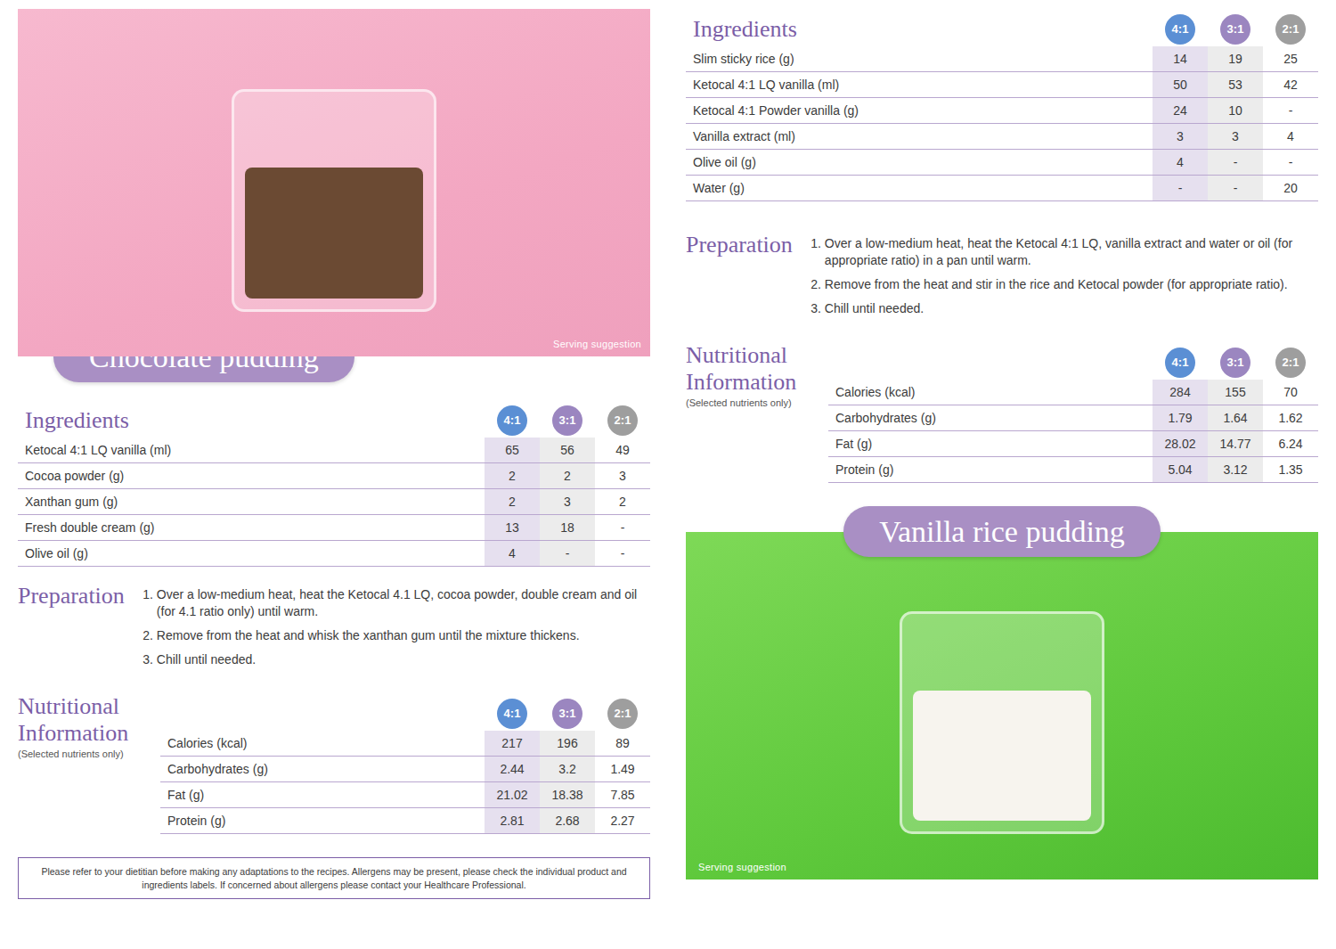Serving suggestion
Chocolate pudding
Chocolate pudding ingredients by ratio
| Ingredients | 4:1 | 3:1 | 2:1 |
| --- | --- | --- | --- |
| Ketocal 4:1 LQ vanilla (ml) | 65 | 56 | 49 |
| Cocoa powder (g) | 2 | 2 | 3 |
| Xanthan gum (g) | 2 | 3 | 2 |
| Fresh double cream (g) | 13 | 18 | - |
| Olive oil (g) | 4 | - | - |
Preparation
Over a low-medium heat, heat the Ketocal 4.1 LQ, cocoa powder, double cream and oil (for 4.1 ratio only) until warm.
Remove from the heat and whisk the xanthan gum until the mixture thickens.
Chill until needed.
Nutritional Information
(Selected nutrients only)
Chocolate pudding nutritional information by ratio
| | 4:1 | 3:1 | 2:1 |
| --- | --- | --- | --- |
| Calories (kcal) | 217 | 196 | 89 |
| Carbohydrates (g) | 2.44 | 3.2 | 1.49 |
| Fat (g) | 21.02 | 18.38 | 7.85 |
| Protein (g) | 2.81 | 2.68 | 2.27 |
Please refer to your dietitian before making any adaptations to the recipes. Allergens may be present, please check the individual product and ingredients labels. If concerned about allergens please contact your Healthcare Professional.
Vanilla rice pudding ingredients by ratio
| Ingredients | 4:1 | 3:1 | 2:1 |
| --- | --- | --- | --- |
| Slim sticky rice (g) | 14 | 19 | 25 |
| Ketocal 4:1 LQ vanilla (ml) | 50 | 53 | 42 |
| Ketocal 4:1 Powder vanilla (g) | 24 | 10 | - |
| Vanilla extract (ml) | 3 | 3 | 4 |
| Olive oil (g) | 4 | - | - |
| Water (g) | - | - | 20 |
Preparation
Over a low-medium heat, heat the Ketocal 4:1 LQ, vanilla extract and water or oil (for appropriate ratio) in a pan until warm.
Remove from the heat and stir in the rice and Ketocal powder (for appropriate ratio).
Chill until needed.
Nutritional Information
(Selected nutrients only)
Vanilla rice pudding nutritional information by ratio
| | 4:1 | 3:1 | 2:1 |
| --- | --- | --- | --- |
| Calories (kcal) | 284 | 155 | 70 |
| Carbohydrates (g) | 1.79 | 1.64 | 1.62 |
| Fat (g) | 28.02 | 14.77 | 6.24 |
| Protein (g) | 5.04 | 3.12 | 1.35 |
Vanilla rice pudding
Serving suggestion